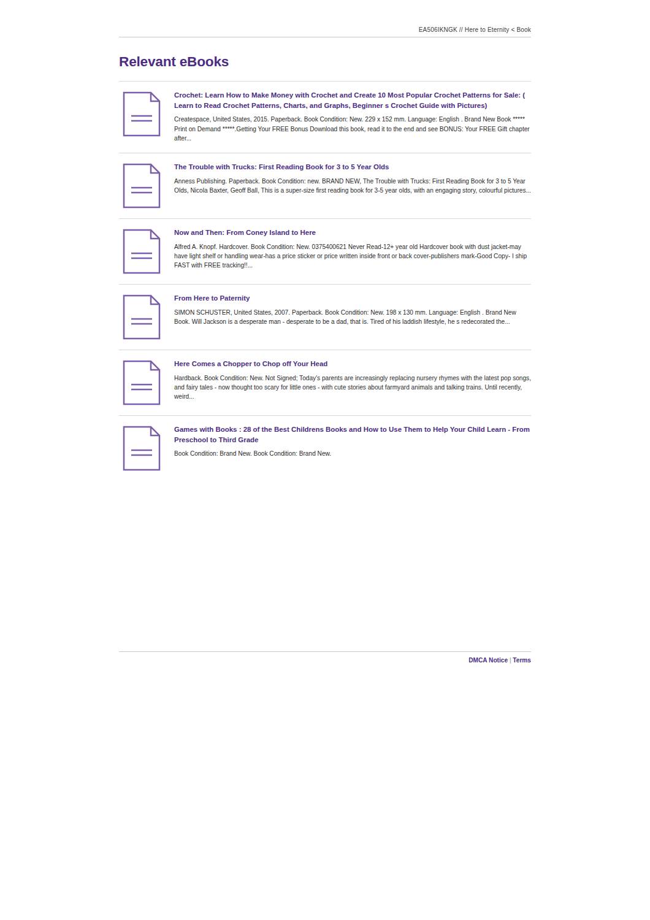EA506IKNGK // Here to Eternity < Book
Relevant eBooks
Crochet: Learn How to Make Money with Crochet and Create 10 Most Popular Crochet Patterns for Sale: ( Learn to Read Crochet Patterns, Charts, and Graphs, Beginner s Crochet Guide with Pictures)
Createspace, United States, 2015. Paperback. Book Condition: New. 229 x 152 mm. Language: English . Brand New Book ***** Print on Demand *****.Getting Your FREE Bonus Download this book, read it to the end and see BONUS: Your FREE Gift chapter after...
The Trouble with Trucks: First Reading Book for 3 to 5 Year Olds
Anness Publishing. Paperback. Book Condition: new. BRAND NEW, The Trouble with Trucks: First Reading Book for 3 to 5 Year Olds, Nicola Baxter, Geoff Ball, This is a super-size first reading book for 3-5 year olds, with an engaging story, colourful pictures...
Now and Then: From Coney Island to Here
Alfred A. Knopf. Hardcover. Book Condition: New. 0375400621 Never Read-12+ year old Hardcover book with dust jacket-may have light shelf or handling wear-has a price sticker or price written inside front or back cover-publishers mark-Good Copy- I ship FAST with FREE tracking!!...
From Here to Paternity
SIMON SCHUSTER, United States, 2007. Paperback. Book Condition: New. 198 x 130 mm. Language: English . Brand New Book. Will Jackson is a desperate man - desperate to be a dad, that is. Tired of his laddish lifestyle, he s redecorated the...
Here Comes a Chopper to Chop off Your Head
Hardback. Book Condition: New. Not Signed; Today's parents are increasingly replacing nursery rhymes with the latest pop songs, and fairy tales - now thought too scary for little ones - with cute stories about farmyard animals and talking trains. Until recently, weird...
Games with Books : 28 of the Best Childrens Books and How to Use Them to Help Your Child Learn - From Preschool to Third Grade
Book Condition: Brand New. Book Condition: Brand New.
DMCA Notice | Terms